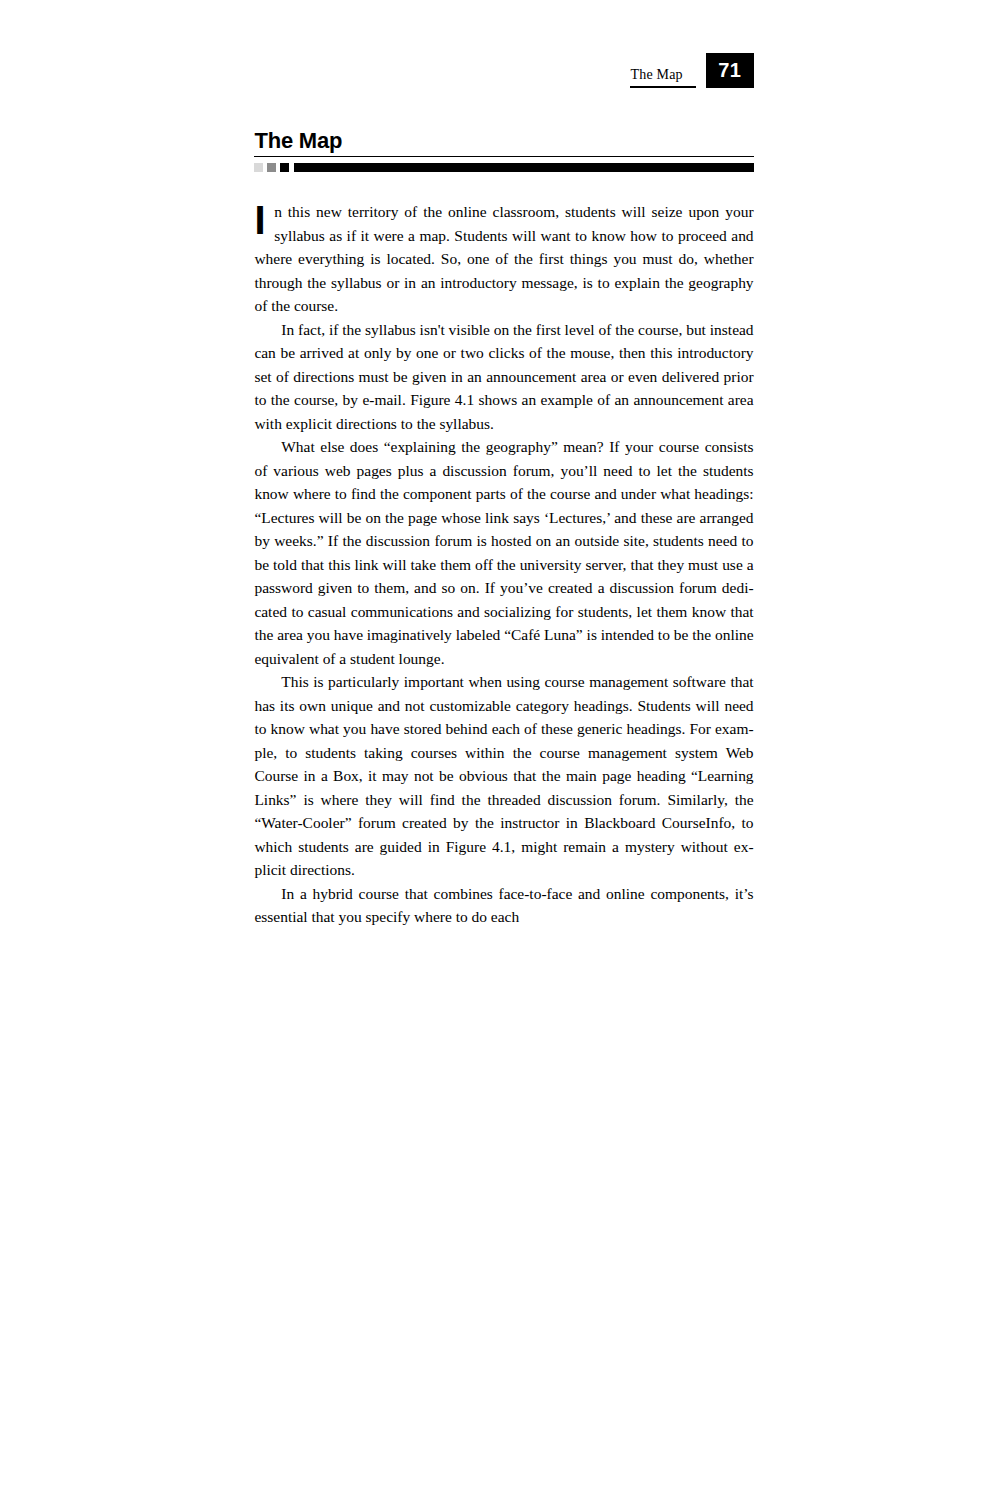The Map
71
The Map
In this new territory of the online classroom, students will seize upon your syllabus as if it were a map. Students will want to know how to proceed and where everything is located. So, one of the first things you must do, whether through the syllabus or in an introductory message, is to explain the geography of the course.
In fact, if the syllabus isn't visible on the first level of the course, but instead can be arrived at only by one or two clicks of the mouse, then this introductory set of directions must be given in an announcement area or even delivered prior to the course, by e-mail. Figure 4.1 shows an example of an announcement area with explicit directions to the syllabus.
What else does “explaining the geography” mean? If your course consists of various web pages plus a discussion forum, you’ll need to let the students know where to find the component parts of the course and under what headings: “Lectures will be on the page whose link says ‘Lectures,’ and these are arranged by weeks.” If the discussion forum is hosted on an outside site, students need to be told that this link will take them off the university server, that they must use a password given to them, and so on. If you’ve created a discussion forum dedicated to casual communications and socializing for students, let them know that the area you have imaginatively labeled “Café Luna” is intended to be the online equivalent of a student lounge.
This is particularly important when using course management software that has its own unique and not customizable category headings. Students will need to know what you have stored behind each of these generic headings. For example, to students taking courses within the course management system Web Course in a Box, it may not be obvious that the main page heading “Learning Links” is where they will find the threaded discussion forum. Similarly, the “Water-Cooler” forum created by the instructor in Blackboard CourseInfo, to which students are guided in Figure 4.1, might remain a mystery without explicit directions.
In a hybrid course that combines face-to-face and online components, it’s essential that you specify where to do each